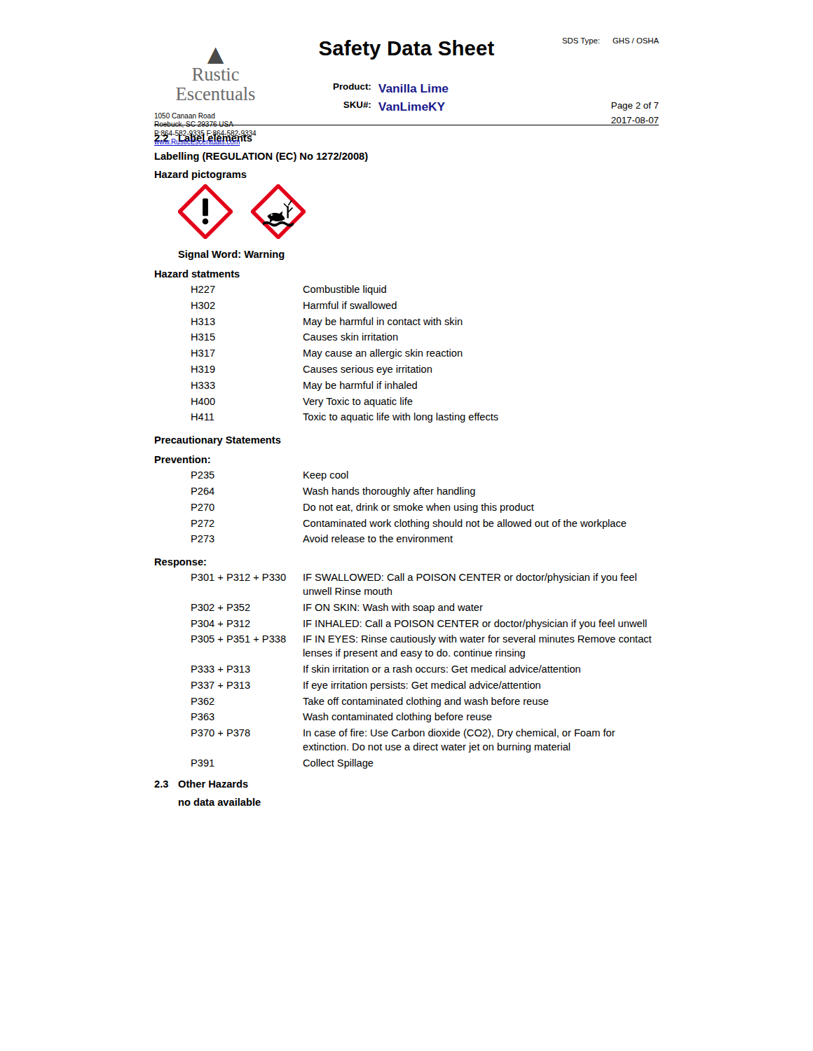SDS Type: GHS / OSHA
▲
Rustic
Escentuals
Safety Data Sheet
| Product: | Vanilla Lime |
| SKU#: | VanLimeKY |
Page 2 of 7
2017-08-07
1050 Canaan Road
Roebuck, SC 29376 USA
P:864-582-9335 F:864-582-9334
www.RusticEscentuals.com
2.2 Label elements
Labelling (REGULATION (EC) No 1272/2008)
Hazard pictograms
Signal Word: Warning
Hazard statments
| H227 | Combustible liquid |
| H302 | Harmful if swallowed |
| H313 | May be harmful in contact with skin |
| H315 | Causes skin irritation |
| H317 | May cause an allergic skin reaction |
| H319 | Causes serious eye irritation |
| H333 | May be harmful if inhaled |
| H400 | Very Toxic to aquatic life |
| H411 | Toxic to aquatic life with long lasting effects |
Precautionary Statements
Prevention:
| P235 | Keep cool |
| P264 | Wash hands thoroughly after handling |
| P270 | Do not eat, drink or smoke when using this product |
| P272 | Contaminated work clothing should not be allowed out of the workplace |
| P273 | Avoid release to the environment |
Response:
| P301 + P312 + P330 | IF SWALLOWED: Call a POISON CENTER or doctor/physician if you feel unwell Rinse mouth |
| P302 + P352 | IF ON SKIN: Wash with soap and water |
| P304 + P312 | IF INHALED: Call a POISON CENTER or doctor/physician if you feel unwell |
| P305 + P351 + P338 | IF IN EYES: Rinse cautiously with water for several minutes Remove contact lenses if present and easy to do. continue rinsing |
| P333 + P313 | If skin irritation or a rash occurs: Get medical advice/attention |
| P337 + P313 | If eye irritation persists: Get medical advice/attention |
| P362 | Take off contaminated clothing and wash before reuse |
| P363 | Wash contaminated clothing before reuse |
| P370 + P378 | In case of fire: Use Carbon dioxide (CO2), Dry chemical, or Foam for extinction. Do not use a direct water jet on burning material |
| P391 | Collect Spillage |
2.3 Other Hazards
no data available